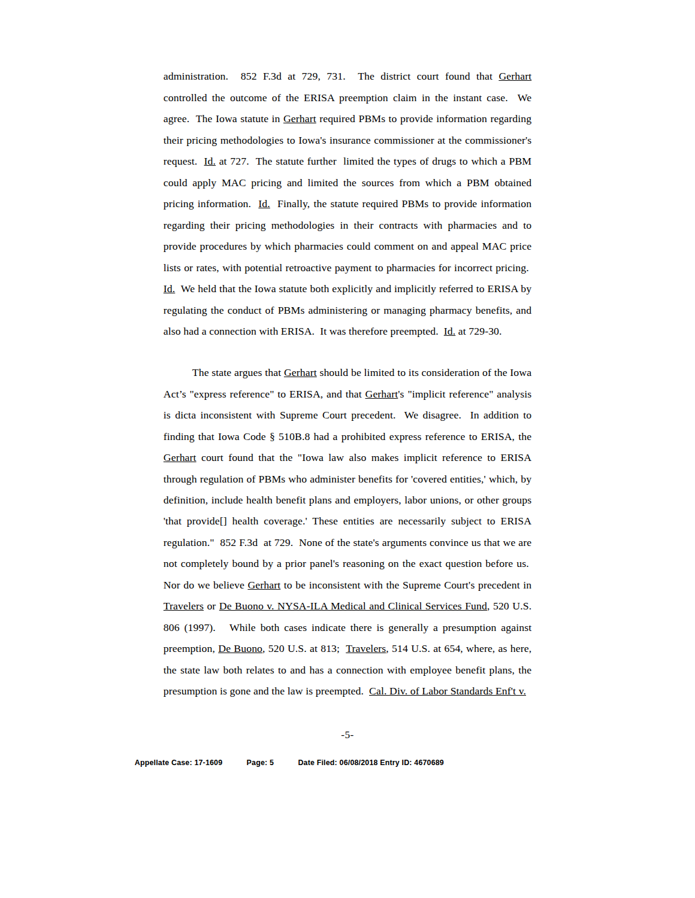administration. 852 F.3d at 729, 731. The district court found that Gerhart controlled the outcome of the ERISA preemption claim in the instant case. We agree. The Iowa statute in Gerhart required PBMs to provide information regarding their pricing methodologies to Iowa's insurance commissioner at the commissioner's request. Id. at 727. The statute further limited the types of drugs to which a PBM could apply MAC pricing and limited the sources from which a PBM obtained pricing information. Id. Finally, the statute required PBMs to provide information regarding their pricing methodologies in their contracts with pharmacies and to provide procedures by which pharmacies could comment on and appeal MAC price lists or rates, with potential retroactive payment to pharmacies for incorrect pricing. Id. We held that the Iowa statute both explicitly and implicitly referred to ERISA by regulating the conduct of PBMs administering or managing pharmacy benefits, and also had a connection with ERISA. It was therefore preempted. Id. at 729-30.
The state argues that Gerhart should be limited to its consideration of the Iowa Act’s "express reference" to ERISA, and that Gerhart's "implicit reference" analysis is dicta inconsistent with Supreme Court precedent. We disagree. In addition to finding that Iowa Code § 510B.8 had a prohibited express reference to ERISA, the Gerhart court found that the "Iowa law also makes implicit reference to ERISA through regulation of PBMs who administer benefits for 'covered entities,' which, by definition, include health benefit plans and employers, labor unions, or other groups 'that provide[] health coverage.' These entities are necessarily subject to ERISA regulation." 852 F.3d at 729. None of the state's arguments convince us that we are not completely bound by a prior panel's reasoning on the exact question before us. Nor do we believe Gerhart to be inconsistent with the Supreme Court's precedent in Travelers or De Buono v. NYSA-ILA Medical and Clinical Services Fund, 520 U.S. 806 (1997). While both cases indicate there is generally a presumption against preemption, De Buono, 520 U.S. at 813; Travelers, 514 U.S. at 654, where, as here, the state law both relates to and has a connection with employee benefit plans, the presumption is gone and the law is preempted. Cal. Div. of Labor Standards Enf't v.
-5-
Appellate Case: 17-1609 Page: 5 Date Filed: 06/08/2018 Entry ID: 4670689